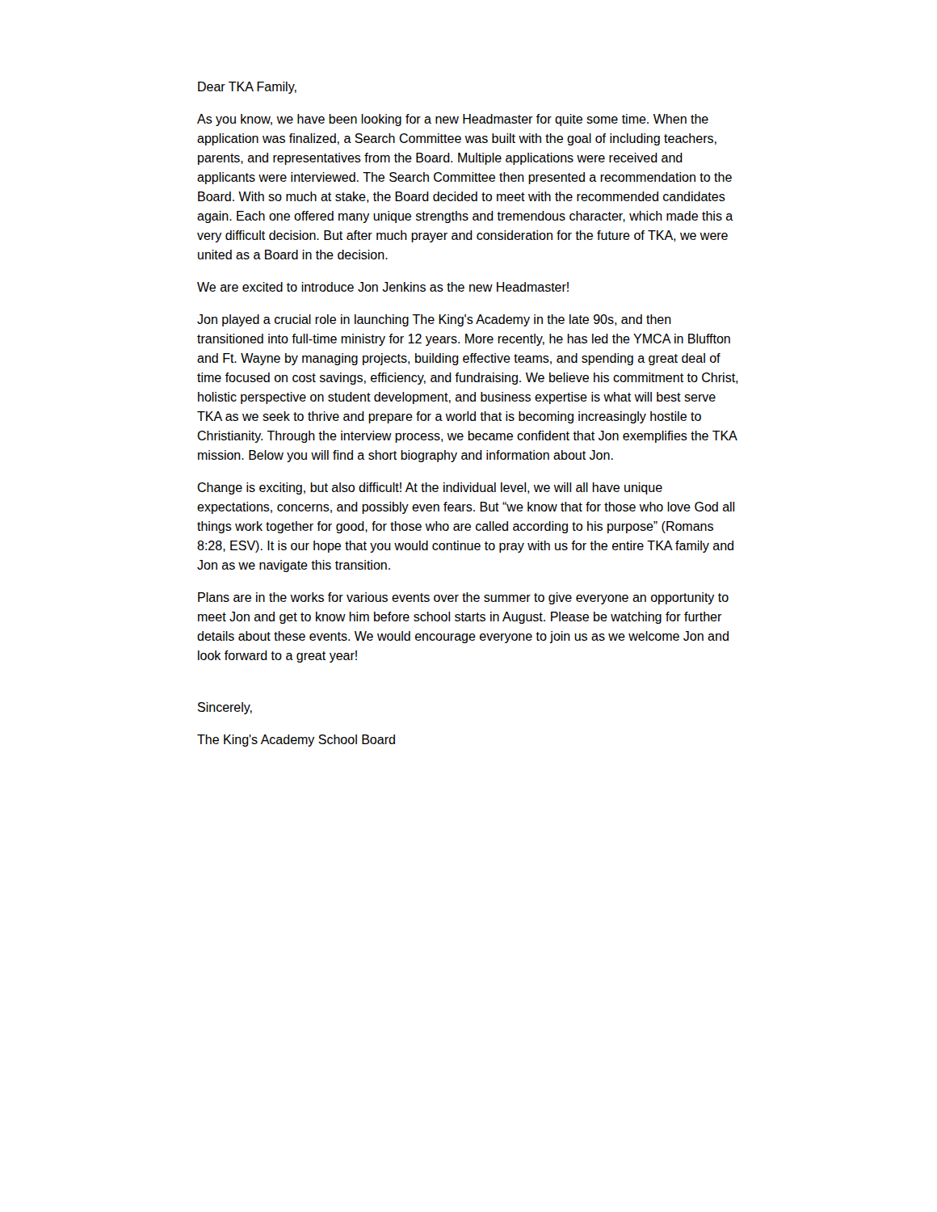Dear TKA Family,
As you know, we have been looking for a new Headmaster for quite some time. When the application was finalized, a Search Committee was built with the goal of including teachers, parents, and representatives from the Board. Multiple applications were received and applicants were interviewed. The Search Committee then presented a recommendation to the Board. With so much at stake, the Board decided to meet with the recommended candidates again. Each one offered many unique strengths and tremendous character, which made this a very difficult decision. But after much prayer and consideration for the future of TKA, we were united as a Board in the decision.
We are excited to introduce Jon Jenkins as the new Headmaster!
Jon played a crucial role in launching The King's Academy in the late 90s, and then transitioned into full-time ministry for 12 years. More recently, he has led the YMCA in Bluffton and Ft. Wayne by managing projects, building effective teams, and spending a great deal of time focused on cost savings, efficiency, and fundraising. We believe his commitment to Christ, holistic perspective on student development, and business expertise is what will best serve TKA as we seek to thrive and prepare for a world that is becoming increasingly hostile to Christianity. Through the interview process, we became confident that Jon exemplifies the TKA mission. Below you will find a short biography and information about Jon.
Change is exciting, but also difficult! At the individual level, we will all have unique expectations, concerns, and possibly even fears. But “we know that for those who love God all things work together for good, for those who are called according to his purpose” (Romans 8:28, ESV). It is our hope that you would continue to pray with us for the entire TKA family and Jon as we navigate this transition.
Plans are in the works for various events over the summer to give everyone an opportunity to meet Jon and get to know him before school starts in August. Please be watching for further details about these events. We would encourage everyone to join us as we welcome Jon and look forward to a great year!
Sincerely,
The King's Academy School Board